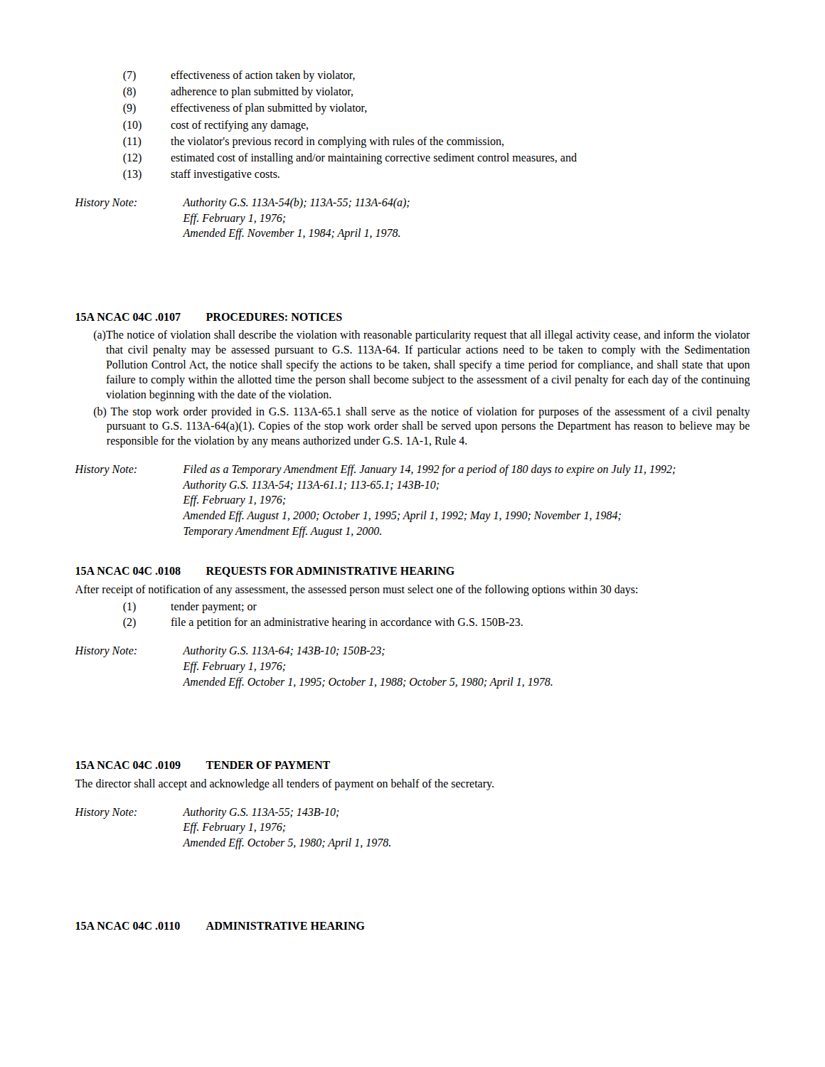(7) effectiveness of action taken by violator,
(8) adherence to plan submitted by violator,
(9) effectiveness of plan submitted by violator,
(10) cost of rectifying any damage,
(11) the violator's previous record in complying with rules of the commission,
(12) estimated cost of installing and/or maintaining corrective sediment control measures, and
(13) staff investigative costs.
History Note:
Authority G.S. 113A-54(b); 113A-55; 113A-64(a);
Eff. February 1, 1976;
Amended Eff. November 1, 1984; April 1, 1978.
15A NCAC 04C .0107 PROCEDURES: NOTICES
(a)
The notice of violation shall describe the violation with reasonable particularity request that all illegal activity cease, and inform the violator that civil penalty may be assessed pursuant to G.S. 113A-64. If particular actions need to be taken to comply with the Sedimentation Pollution Control Act, the notice shall specify the actions to be taken, shall specify a time period for compliance, and shall state that upon failure to comply within the allotted time the person shall become subject to the assessment of a civil penalty for each day of the continuing violation beginning with the date of the violation.
(b)
The stop work order provided in G.S. 113A-65.1 shall serve as the notice of violation for purposes of the assessment of a civil penalty pursuant to G.S. 113A-64(a)(1). Copies of the stop work order shall be served upon persons the Department has reason to believe may be responsible for the violation by any means authorized under G.S. 1A-1, Rule 4.
History Note:
Filed as a Temporary Amendment Eff. January 14, 1992 for a period of 180 days to expire on July 11, 1992;
Authority G.S. 113A-54; 113A-61.1; 113-65.1; 143B-10;
Eff. February 1, 1976;
Amended Eff. August 1, 2000; October 1, 1995; April 1, 1992; May 1, 1990; November 1, 1984;
Temporary Amendment Eff. August 1, 2000.
15A NCAC 04C .0108 REQUESTS FOR ADMINISTRATIVE HEARING
After receipt of notification of any assessment, the assessed person must select one of the following options within 30 days:
(1) tender payment; or
(2) file a petition for an administrative hearing in accordance with G.S. 150B-23.
History Note:
Authority G.S. 113A-64; 143B-10; 150B-23;
Eff. February 1, 1976;
Amended Eff. October 1, 1995; October 1, 1988; October 5, 1980; April 1, 1978.
15A NCAC 04C .0109 TENDER OF PAYMENT
The director shall accept and acknowledge all tenders of payment on behalf of the secretary.
History Note:
Authority G.S. 113A-55; 143B-10;
Eff. February 1, 1976;
Amended Eff. October 5, 1980; April 1, 1978.
15A NCAC 04C .0110 ADMINISTRATIVE HEARING